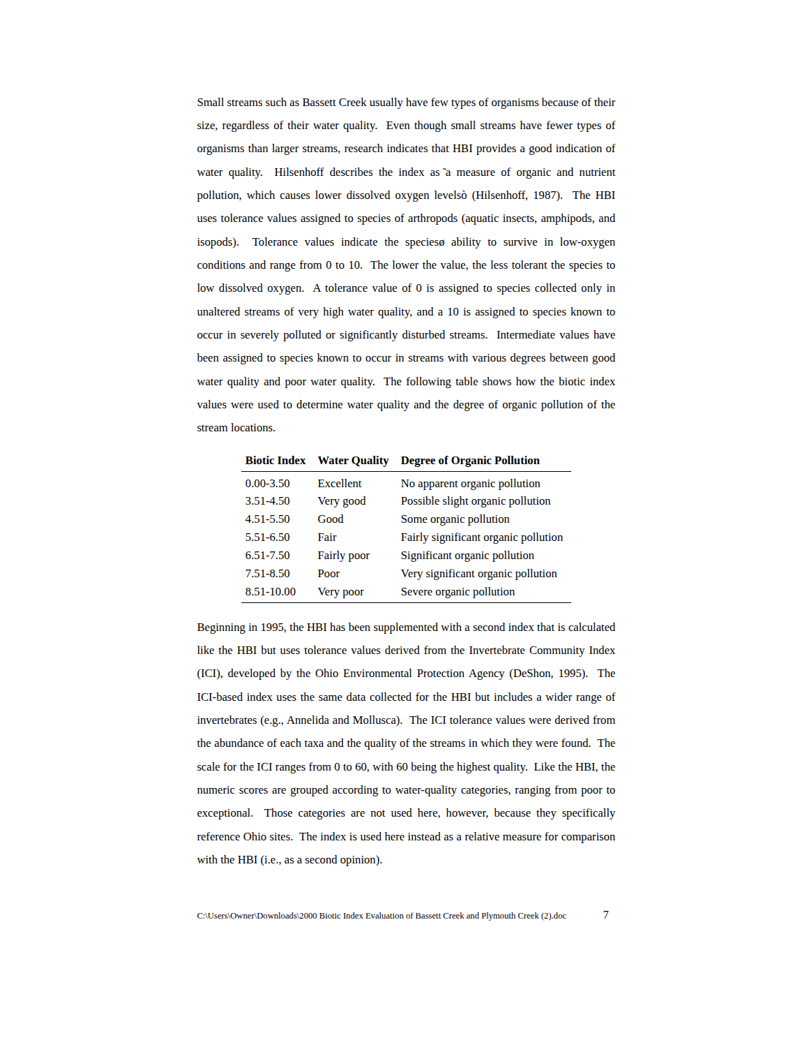Small streams such as Bassett Creek usually have few types of organisms because of their size, regardless of their water quality. Even though small streams have fewer types of organisms than larger streams, research indicates that HBI provides a good indication of water quality. Hilsenhoff describes the index as ̃a measure of organic and nutrient pollution, which causes lower dissolved oxygen levelsò (Hilsenhoff, 1987). The HBI uses tolerance values assigned to species of arthropods (aquatic insects, amphipods, and isopods). Tolerance values indicate the speciesø ability to survive in low-oxygen conditions and range from 0 to 10. The lower the value, the less tolerant the species to low dissolved oxygen. A tolerance value of 0 is assigned to species collected only in unaltered streams of very high water quality, and a 10 is assigned to species known to occur in severely polluted or significantly disturbed streams. Intermediate values have been assigned to species known to occur in streams with various degrees between good water quality and poor water quality. The following table shows how the biotic index values were used to determine water quality and the degree of organic pollution of the stream locations.
| Biotic Index | Water Quality | Degree of Organic Pollution |
| --- | --- | --- |
| 0.00-3.50 | Excellent | No apparent organic pollution |
| 3.51-4.50 | Very good | Possible slight organic pollution |
| 4.51-5.50 | Good | Some organic pollution |
| 5.51-6.50 | Fair | Fairly significant organic pollution |
| 6.51-7.50 | Fairly poor | Significant organic pollution |
| 7.51-8.50 | Poor | Very significant organic pollution |
| 8.51-10.00 | Very poor | Severe organic pollution |
Beginning in 1995, the HBI has been supplemented with a second index that is calculated like the HBI but uses tolerance values derived from the Invertebrate Community Index (ICI), developed by the Ohio Environmental Protection Agency (DeShon, 1995). The ICI-based index uses the same data collected for the HBI but includes a wider range of invertebrates (e.g., Annelida and Mollusca). The ICI tolerance values were derived from the abundance of each taxa and the quality of the streams in which they were found. The scale for the ICI ranges from 0 to 60, with 60 being the highest quality. Like the HBI, the numeric scores are grouped according to water-quality categories, ranging from poor to exceptional. Those categories are not used here, however, because they specifically reference Ohio sites. The index is used here instead as a relative measure for comparison with the HBI (i.e., as a second opinion).
C:\Users\Owner\Downloads\2000 Biotic Index Evaluation of Bassett Creek and Plymouth Creek (2).doc 7